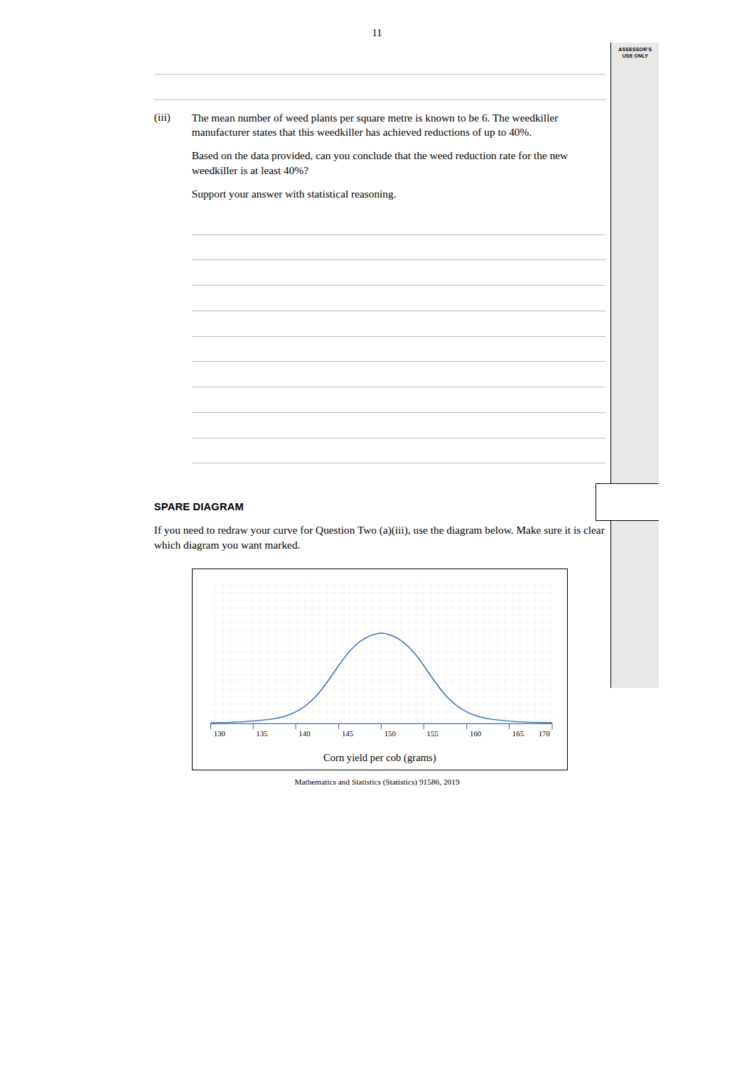ASSESSOR’S
USE ONLY
11
(iii)
The mean number of weed plants per square metre is known to be 6. The weedkiller manufacturer states that this weedkiller has achieved reductions of up to 40%.
Based on the data provided, can you conclude that the weed reduction rate for the new weedkiller is at least 40%?
Support your answer with statistical reasoning.
SPARE DIAGRAM
If you need to redraw your curve for Question Two (a)(iii), use the diagram below. Make sure it is clear which diagram you want marked.
130 135 140 145 150 155 160 165 170
Corn yield per cob (grams)
Mathematics and Statistics (Statistics) 91586, 2019